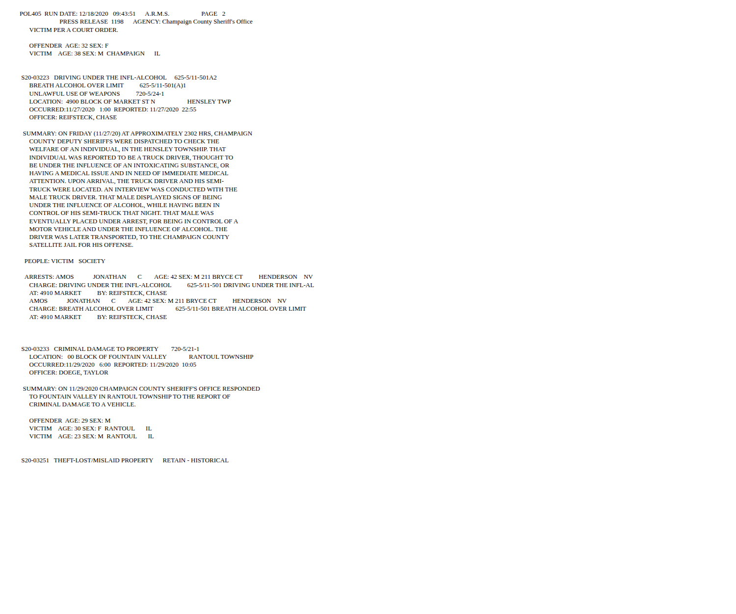POL405  RUN DATE: 12/18/2020   09:43:51      A.R.M.S.                    PAGE   2
                         PRESS RELEASE  1198      AGENCY: Champaign County Sheriff's Office
      VICTIM PER A COURT ORDER.

      OFFENDER  AGE: 32 SEX: F
      VICTIM    AGE: 38 SEX: M  CHAMPAIGN      IL


 S20-03223   DRIVING UNDER THE INFL-ALCOHOL     625-5/11-501A2
      BREATH ALCOHOL OVER LIMIT          625-5/11-501(A)1
      UNLAWFUL USE OF WEAPONS          720-5/24-1
      LOCATION:  4900 BLOCK OF MARKET ST N                    HENSLEY TWP
      OCCURRED:11/27/2020   1:00  REPORTED: 11/27/2020  22:55
      OFFICER: REIFSTECK, CHASE

  SUMMARY: ON FRIDAY (11/27/20) AT APPROXIMATELY 2302 HRS, CHAMPAIGN
      COUNTY DEPUTY SHERIFFS WERE DISPATCHED TO CHECK THE
      WELFARE OF AN INDIVIDUAL, IN THE HENSLEY TOWNSHIP. THAT
      INDIVIDUAL WAS REPORTED TO BE A TRUCK DRIVER, THOUGHT TO
      BE UNDER THE INFLUENCE OF AN INTOXICATING SUBSTANCE, OR
      HAVING A MEDICAL ISSUE AND IN NEED OF IMMEDIATE MEDICAL
      ATTENTION. UPON ARRIVAL, THE TRUCK DRIVER AND HIS SEMI-
      TRUCK WERE LOCATED. AN INTERVIEW WAS CONDUCTED WITH THE
      MALE TRUCK DRIVER. THAT MALE DISPLAYED SIGNS OF BEING
      UNDER THE INFLUENCE OF ALCOHOL, WHILE HAVING BEEN IN
      CONTROL OF HIS SEMI-TRUCK THAT NIGHT. THAT MALE WAS
      EVENTUALLY PLACED UNDER ARREST, FOR BEING IN CONTROL OF A
      MOTOR VEHICLE AND UNDER THE INFLUENCE OF ALCOHOL. THE
      DRIVER WAS LATER TRANSPORTED, TO THE CHAMPAIGN COUNTY
      SATELLITE JAIL FOR HIS OFFENSE.

   PEOPLE: VICTIM   SOCIETY

   ARRESTS: AMOS            JONATHAN       C        AGE: 42 SEX: M 211 BRYCE CT          HENDERSON    NV
      CHARGE: DRIVING UNDER THE INFL-ALCOHOL          625-5/11-501 DRIVING UNDER THE INFL-AL
      AT: 4910 MARKET          BY: REIFSTECK, CHASE
      AMOS            JONATHAN       C        AGE: 42 SEX: M 211 BRYCE CT          HENDERSON    NV
      CHARGE: BREATH ALCOHOL OVER LIMIT              625-5/11-501 BREATH ALCOHOL OVER LIMIT
      AT: 4910 MARKET          BY: REIFSTECK, CHASE



 S20-03233   CRIMINAL DAMAGE TO PROPERTY        720-5/21-1
      LOCATION:   00 BLOCK OF FOUNTAIN VALLEY              RANTOUL TOWNSHIP
      OCCURRED:11/29/2020   6:00  REPORTED: 11/29/2020  10:05
      OFFICER: DOEGE, TAYLOR

  SUMMARY: ON 11/29/2020 CHAMPAIGN COUNTY SHERIFF'S OFFICE RESPONDED
      TO FOUNTAIN VALLEY IN RANTOUL TOWNSHIP TO THE REPORT OF
      CRIMINAL DAMAGE TO A VEHICLE.

      OFFENDER  AGE: 29 SEX: M
      VICTIM    AGE: 30 SEX: F  RANTOUL       IL
      VICTIM    AGE: 23 SEX: M  RANTOUL       IL


 S20-03251   THEFT-LOST/MISLAID PROPERTY      RETAIN - HISTORICAL